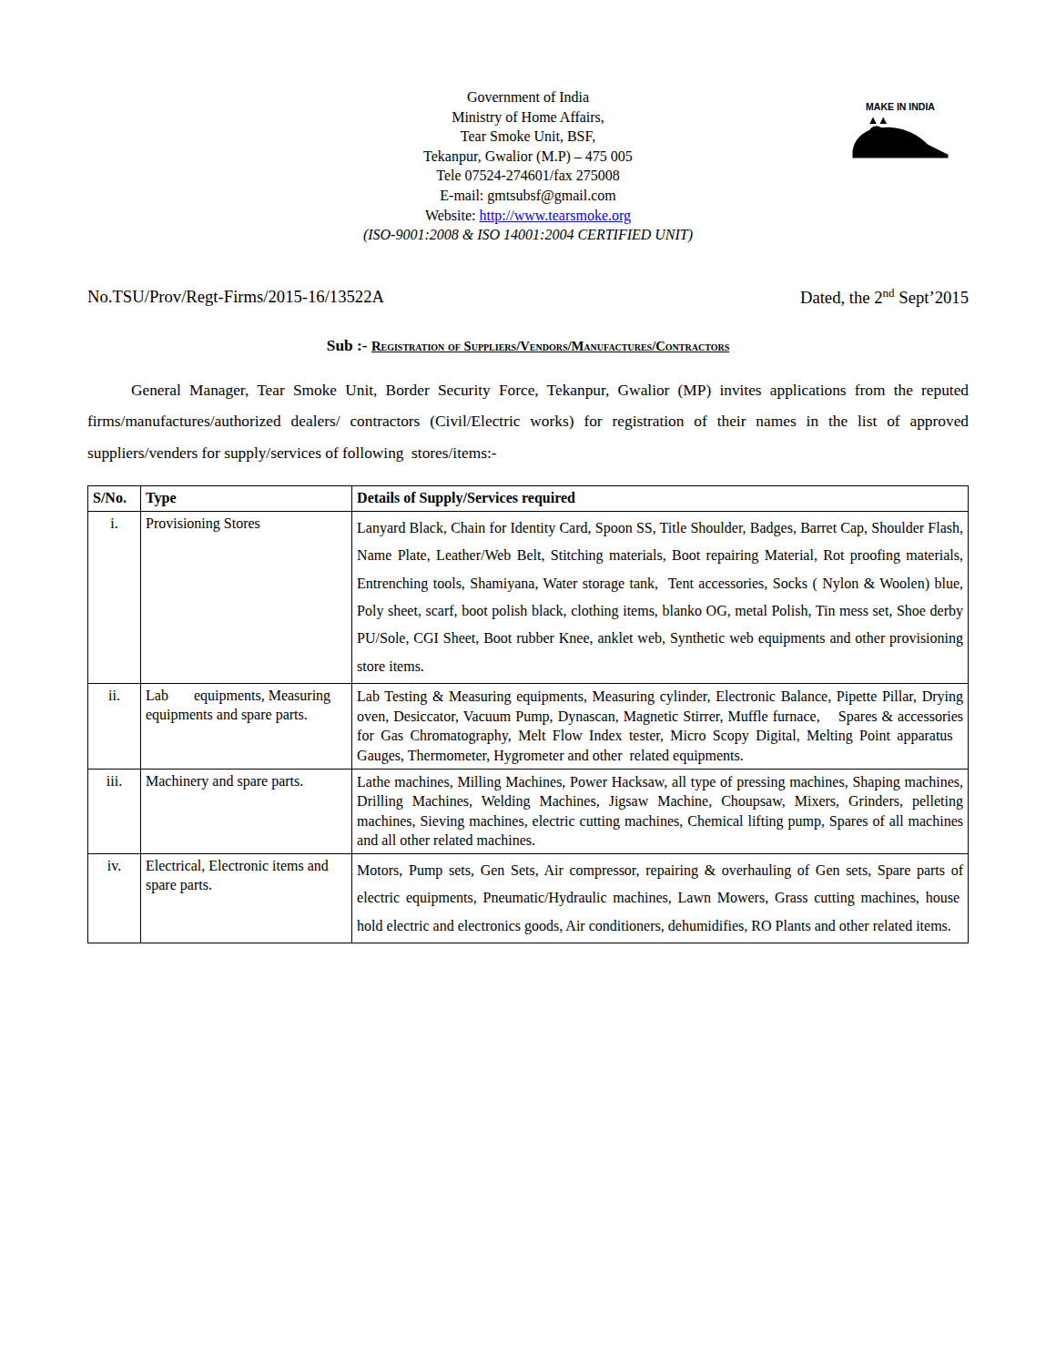Government of India
Ministry of Home Affairs,
Tear Smoke Unit, BSF,
Tekanpur, Gwalior (M.P) – 475 005
Tele 07524-274601/fax 275008
E-mail: gmtsubsf@gmail.com
Website: http://www.tearsmoke.org
(ISO-9001:2008 & ISO 14001:2004 CERTIFIED UNIT)
No.TSU/Prov/Regt-Firms/2015-16/13522A Dated, the 2nd Sept’2015
Sub :- Registration of Suppliers/Vendors/Manufactures/Contractors
General Manager, Tear Smoke Unit, Border Security Force, Tekanpur, Gwalior (MP) invites applications from the reputed firms/manufactures/authorized dealers/ contractors (Civil/Electric works) for registration of their names in the list of approved suppliers/venders for supply/services of following stores/items:-
| S/No. | Type | Details of Supply/Services required |
| --- | --- | --- |
| i. | Provisioning Stores | Lanyard Black, Chain for Identity Card, Spoon SS, Title Shoulder, Badges, Barret Cap, Shoulder Flash, Name Plate, Leather/Web Belt, Stitching materials, Boot repairing Material, Rot proofing materials, Entrenching tools, Shamiyana, Water storage tank, Tent accessories, Socks ( Nylon & Woolen) blue, Poly sheet, scarf, boot polish black, clothing items, blanko OG, metal Polish, Tin mess set, Shoe derby PU/Sole, CGI Sheet, Boot rubber Knee, anklet web, Synthetic web equipments and other provisioning store items. |
| ii. | Lab equipments, Measuring equipments and spare parts. | Lab Testing & Measuring equipments, Measuring cylinder, Electronic Balance, Pipette Pillar, Drying oven, Desiccator, Vacuum Pump, Dynascan, Magnetic Stirrer, Muffle furnace, Spares & accessories for Gas Chromatography, Melt Flow Index tester, Micro Scopy Digital, Melting Point apparatus Gauges, Thermometer, Hygrometer and other related equipments. |
| iii. | Machinery and spare parts. | Lathe machines, Milling Machines, Power Hacksaw, all type of pressing machines, Shaping machines, Drilling Machines, Welding Machines, Jigsaw Machine, Choupsaw, Mixers, Grinders, pelleting machines, Sieving machines, electric cutting machines, Chemical lifting pump, Spares of all machines and all other related machines. |
| iv. | Electrical, Electronic items and spare parts. | Motors, Pump sets, Gen Sets, Air compressor, repairing & overhauling of Gen sets, Spare parts of electric equipments, Pneumatic/Hydraulic machines, Lawn Mowers, Grass cutting machines, house hold electric and electronics goods, Air conditioners, dehumidifies, RO Plants and other related items. |